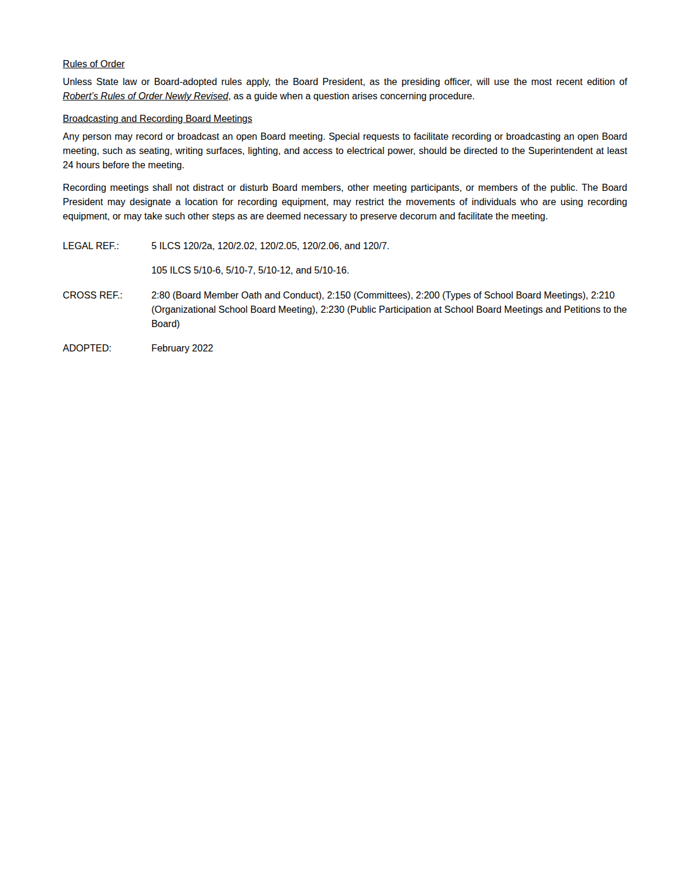Rules of Order
Unless State law or Board-adopted rules apply, the Board President, as the presiding officer, will use the most recent edition of Robert’s Rules of Order Newly Revised, as a guide when a question arises concerning procedure.
Broadcasting and Recording Board Meetings
Any person may record or broadcast an open Board meeting. Special requests to facilitate recording or broadcasting an open Board meeting, such as seating, writing surfaces, lighting, and access to electrical power, should be directed to the Superintendent at least 24 hours before the meeting.
Recording meetings shall not distract or disturb Board members, other meeting participants, or members of the public. The Board President may designate a location for recording equipment, may restrict the movements of individuals who are using recording equipment, or may take such other steps as are deemed necessary to preserve decorum and facilitate the meeting.
| LEGAL REF.: | 5 ILCS 120/2a, 120/2.02, 120/2.05, 120/2.06, and 120/7. |
| | 105 ILCS 5/10-6, 5/10-7, 5/10-12, and 5/10-16. |
| CROSS REF.: | 2:80 (Board Member Oath and Conduct), 2:150 (Committees), 2:200 (Types of School Board Meetings), 2:210 (Organizational School Board Meeting), 2:230 (Public Participation at School Board Meetings and Petitions to the Board) |
| ADOPTED: | February 2022 |